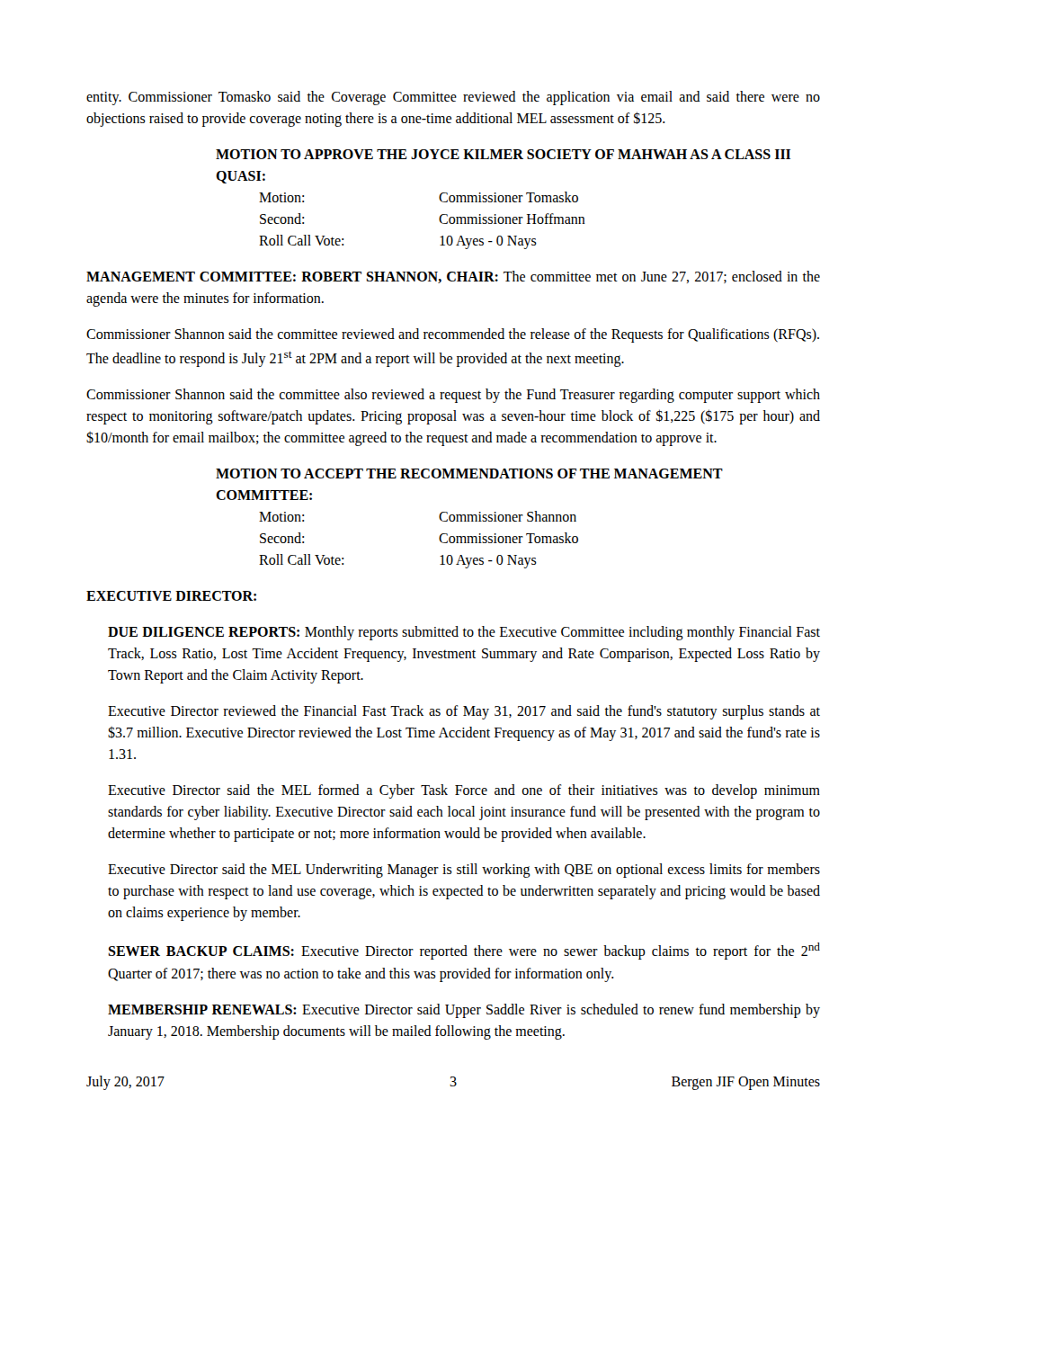entity. Commissioner Tomasko said the Coverage Committee reviewed the application via email and said there were no objections raised to provide coverage noting there is a one-time additional MEL assessment of $125.
MOTION TO APPROVE THE JOYCE KILMER SOCIETY OF MAHWAH AS A CLASS III QUASI:
| Motion: | Commissioner Tomasko |
| Second: | Commissioner Hoffmann |
| Roll Call Vote: | 10 Ayes - 0 Nays |
MANAGEMENT COMMITTEE: ROBERT SHANNON, CHAIR: The committee met on June 27, 2017; enclosed in the agenda were the minutes for information.
Commissioner Shannon said the committee reviewed and recommended the release of the Requests for Qualifications (RFQs). The deadline to respond is July 21st at 2PM and a report will be provided at the next meeting.
Commissioner Shannon said the committee also reviewed a request by the Fund Treasurer regarding computer support which respect to monitoring software/patch updates. Pricing proposal was a seven-hour time block of $1,225 ($175 per hour) and $10/month for email mailbox; the committee agreed to the request and made a recommendation to approve it.
MOTION TO ACCEPT THE RECOMMENDATIONS OF THE MANAGEMENT COMMITTEE:
| Motion: | Commissioner Shannon |
| Second: | Commissioner Tomasko |
| Roll Call Vote: | 10 Ayes - 0 Nays |
EXECUTIVE DIRECTOR:
DUE DILIGENCE REPORTS: Monthly reports submitted to the Executive Committee including monthly Financial Fast Track, Loss Ratio, Lost Time Accident Frequency, Investment Summary and Rate Comparison, Expected Loss Ratio by Town Report and the Claim Activity Report.
Executive Director reviewed the Financial Fast Track as of May 31, 2017 and said the fund's statutory surplus stands at $3.7 million. Executive Director reviewed the Lost Time Accident Frequency as of May 31, 2017 and said the fund's rate is 1.31.
Executive Director said the MEL formed a Cyber Task Force and one of their initiatives was to develop minimum standards for cyber liability. Executive Director said each local joint insurance fund will be presented with the program to determine whether to participate or not; more information would be provided when available.
Executive Director said the MEL Underwriting Manager is still working with QBE on optional excess limits for members to purchase with respect to land use coverage, which is expected to be underwritten separately and pricing would be based on claims experience by member.
SEWER BACKUP CLAIMS: Executive Director reported there were no sewer backup claims to report for the 2nd Quarter of 2017; there was no action to take and this was provided for information only.
MEMBERSHIP RENEWALS: Executive Director said Upper Saddle River is scheduled to renew fund membership by January 1, 2018. Membership documents will be mailed following the meeting.
July 20, 2017
3
Bergen JIF Open Minutes